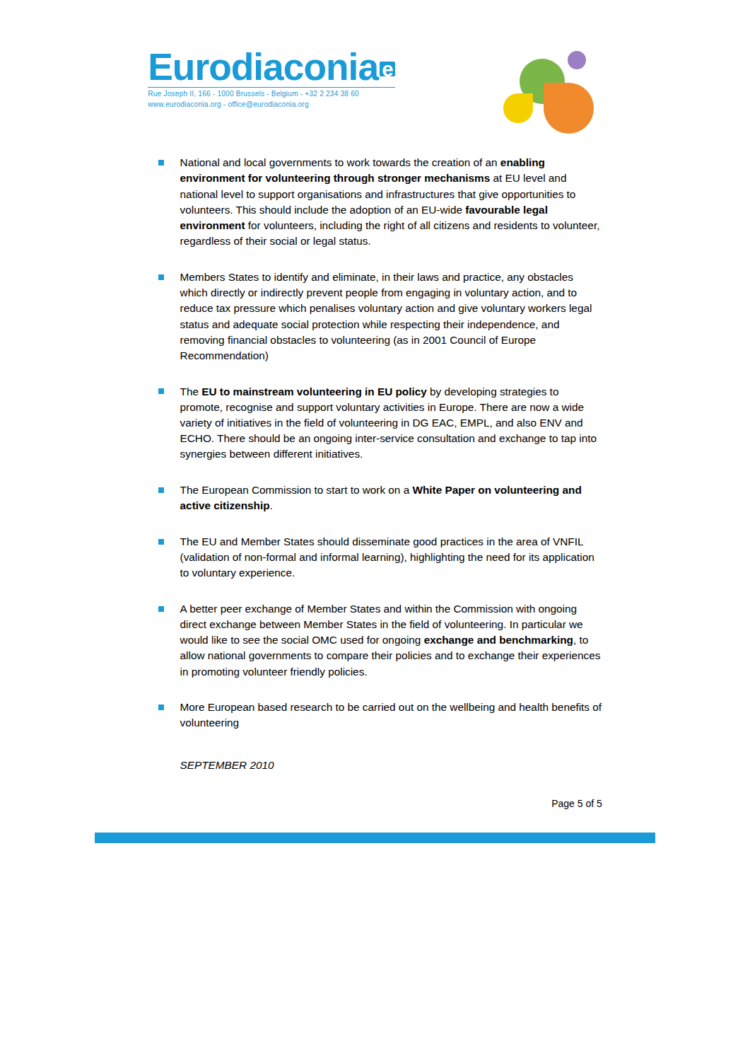Eurodiaconiae
Rue Joseph II, 166 - 1000 Brussels - Belgium - +32 2 234 38 60
www.eurodiaconia.org - office@eurodiaconia.org
National and local governments to work towards the creation of an enabling environment for volunteering through stronger mechanisms at EU level and national level to support organisations and infrastructures that give opportunities to volunteers. This should include the adoption of an EU-wide favourable legal environment for volunteers, including the right of all citizens and residents to volunteer, regardless of their social or legal status.
Members States to identify and eliminate, in their laws and practice, any obstacles which directly or indirectly prevent people from engaging in voluntary action, and to reduce tax pressure which penalises voluntary action and give voluntary workers legal status and adequate social protection while respecting their independence, and removing financial obstacles to volunteering (as in 2001 Council of Europe Recommendation)
The EU to mainstream volunteering in EU policy by developing strategies to promote, recognise and support voluntary activities in Europe. There are now a wide variety of initiatives in the field of volunteering in DG EAC, EMPL, and also ENV and ECHO. There should be an ongoing inter-service consultation and exchange to tap into synergies between different initiatives.
The European Commission to start to work on a White Paper on volunteering and active citizenship.
The EU and Member States should disseminate good practices in the area of VNFIL (validation of non-formal and informal learning), highlighting the need for its application to voluntary experience.
A better peer exchange of Member States and within the Commission with ongoing direct exchange between Member States in the field of volunteering. In particular we would like to see the social OMC used for ongoing exchange and benchmarking, to allow national governments to compare their policies and to exchange their experiences in promoting volunteer friendly policies.
More European based research to be carried out on the wellbeing and health benefits of volunteering
SEPTEMBER 2010
Page 5 of 5